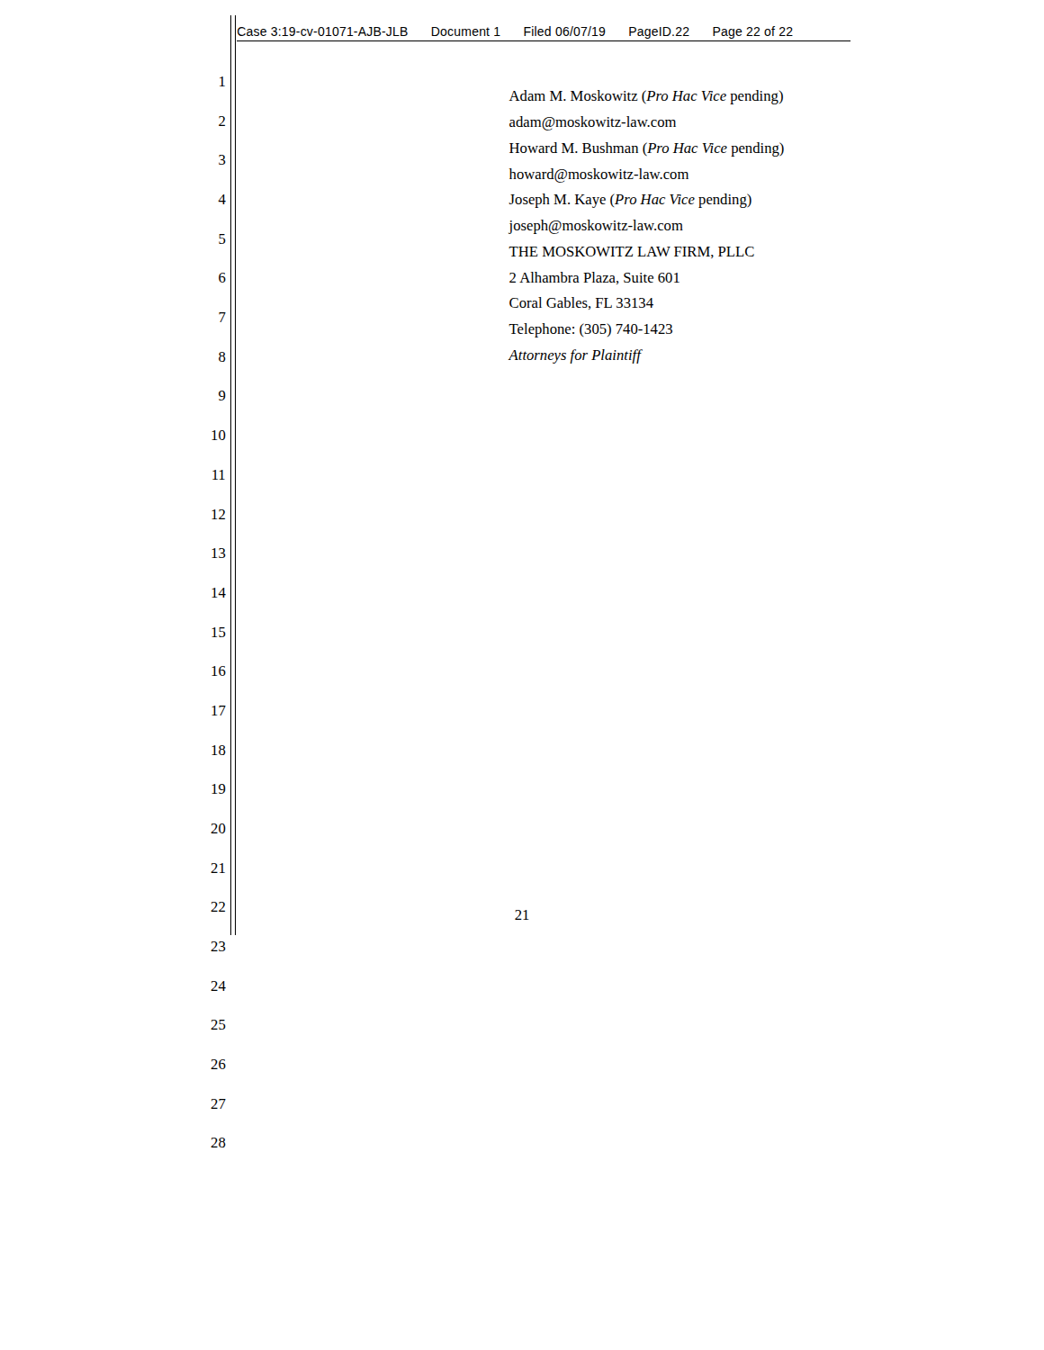Case 3:19-cv-01071-AJB-JLB Document 1 Filed 06/07/19 PageID.22 Page 22 of 22
1
2
3
4
5
6
7
8
9
10
11
12
13
14
15
16
17
18
19
20
21
22
23
24
25
26
27
28
Adam M. Moskowitz (Pro Hac Vice pending)
adam@moskowitz-law.com
Howard M. Bushman (Pro Hac Vice pending)
howard@moskowitz-law.com
Joseph M. Kaye (Pro Hac Vice pending)
joseph@moskowitz-law.com
THE MOSKOWITZ LAW FIRM, PLLC
2 Alhambra Plaza, Suite 601
Coral Gables, FL 33134
Telephone: (305) 740-1423
Attorneys for Plaintiff
21